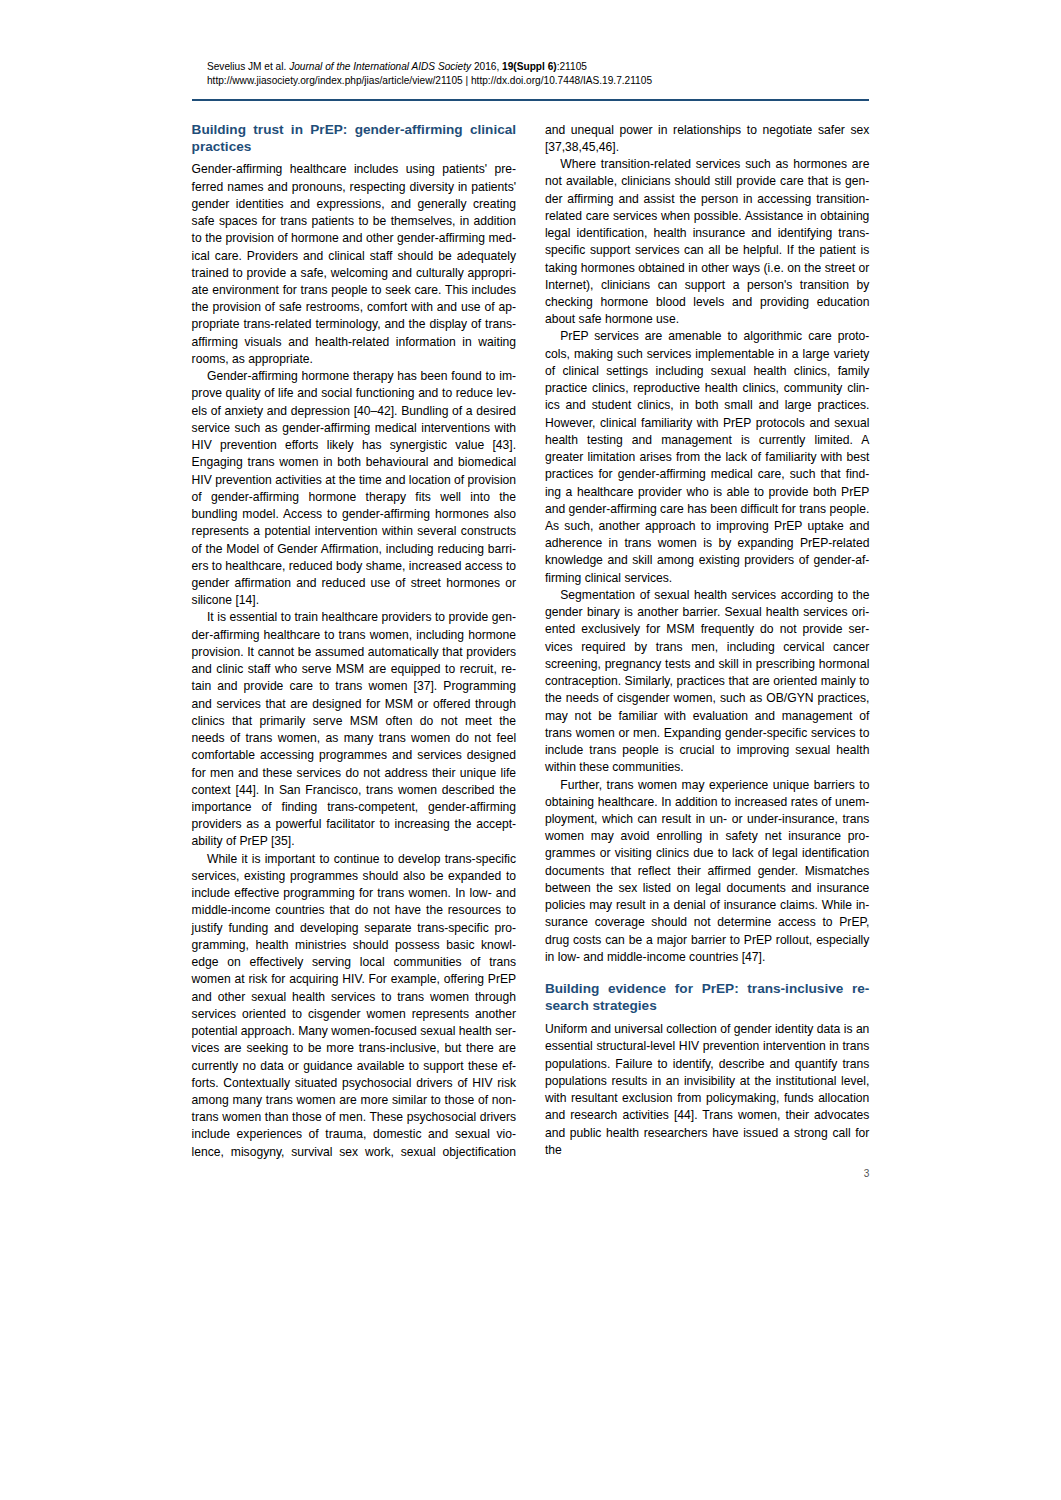Sevelius JM et al. Journal of the International AIDS Society 2016, 19(Suppl 6):21105
http://www.jiasociety.org/index.php/jias/article/view/21105 | http://dx.doi.org/10.7448/IAS.19.7.21105
Building trust in PrEP: gender-affirming clinical practices
Gender-affirming healthcare includes using patients' preferred names and pronouns, respecting diversity in patients' gender identities and expressions, and generally creating safe spaces for trans patients to be themselves, in addition to the provision of hormone and other gender-affirming medical care. Providers and clinical staff should be adequately trained to provide a safe, welcoming and culturally appropriate environment for trans people to seek care. This includes the provision of safe restrooms, comfort with and use of appropriate trans-related terminology, and the display of trans-affirming visuals and health-related information in waiting rooms, as appropriate.
Gender-affirming hormone therapy has been found to improve quality of life and social functioning and to reduce levels of anxiety and depression [40–42]. Bundling of a desired service such as gender-affirming medical interventions with HIV prevention efforts likely has synergistic value [43]. Engaging trans women in both behavioural and biomedical HIV prevention activities at the time and location of provision of gender-affirming hormone therapy fits well into the bundling model. Access to gender-affirming hormones also represents a potential intervention within several constructs of the Model of Gender Affirmation, including reducing barriers to healthcare, reduced body shame, increased access to gender affirmation and reduced use of street hormones or silicone [14].
It is essential to train healthcare providers to provide gender-affirming healthcare to trans women, including hormone provision. It cannot be assumed automatically that providers and clinic staff who serve MSM are equipped to recruit, retain and provide care to trans women [37]. Programming and services that are designed for MSM or offered through clinics that primarily serve MSM often do not meet the needs of trans women, as many trans women do not feel comfortable accessing programmes and services designed for men and these services do not address their unique life context [44]. In San Francisco, trans women described the importance of finding trans-competent, gender-affirming providers as a powerful facilitator to increasing the acceptability of PrEP [35].
While it is important to continue to develop trans-specific services, existing programmes should also be expanded to include effective programming for trans women. In low- and middle-income countries that do not have the resources to justify funding and developing separate trans-specific programming, health ministries should possess basic knowledge on effectively serving local communities of trans women at risk for acquiring HIV. For example, offering PrEP and other sexual health services to trans women through services oriented to cisgender women represents another potential approach. Many women-focused sexual health services are seeking to be more trans-inclusive, but there are currently no data or guidance available to support these efforts. Contextually situated psychosocial drivers of HIV risk among many trans women are more similar to those of non-trans women than those of men. These psychosocial drivers include experiences of trauma, domestic and sexual violence, misogyny, survival sex work, sexual objectification and unequal power in relationships to negotiate safer sex [37,38,45,46].
Where transition-related services such as hormones are not available, clinicians should still provide care that is gender affirming and assist the person in accessing transition-related care services when possible. Assistance in obtaining legal identification, health insurance and identifying trans-specific support services can all be helpful. If the patient is taking hormones obtained in other ways (i.e. on the street or Internet), clinicians can support a person's transition by checking hormone blood levels and providing education about safe hormone use.
PrEP services are amenable to algorithmic care protocols, making such services implementable in a large variety of clinical settings including sexual health clinics, family practice clinics, reproductive health clinics, community clinics and student clinics, in both small and large practices. However, clinical familiarity with PrEP protocols and sexual health testing and management is currently limited. A greater limitation arises from the lack of familiarity with best practices for gender-affirming medical care, such that finding a healthcare provider who is able to provide both PrEP and gender-affirming care has been difficult for trans people. As such, another approach to improving PrEP uptake and adherence in trans women is by expanding PrEP-related knowledge and skill among existing providers of gender-affirming clinical services.
Segmentation of sexual health services according to the gender binary is another barrier. Sexual health services oriented exclusively for MSM frequently do not provide services required by trans men, including cervical cancer screening, pregnancy tests and skill in prescribing hormonal contraception. Similarly, practices that are oriented mainly to the needs of cisgender women, such as OB/GYN practices, may not be familiar with evaluation and management of trans women or men. Expanding gender-specific services to include trans people is crucial to improving sexual health within these communities.
Further, trans women may experience unique barriers to obtaining healthcare. In addition to increased rates of unemployment, which can result in un- or under-insurance, trans women may avoid enrolling in safety net insurance programmes or visiting clinics due to lack of legal identification documents that reflect their affirmed gender. Mismatches between the sex listed on legal documents and insurance policies may result in a denial of insurance claims. While insurance coverage should not determine access to PrEP, drug costs can be a major barrier to PrEP rollout, especially in low- and middle-income countries [47].
Building evidence for PrEP: trans-inclusive research strategies
Uniform and universal collection of gender identity data is an essential structural-level HIV prevention intervention in trans populations. Failure to identify, describe and quantify trans populations results in an invisibility at the institutional level, with resultant exclusion from policymaking, funds allocation and research activities [44]. Trans women, their advocates and public health researchers have issued a strong call for the
3